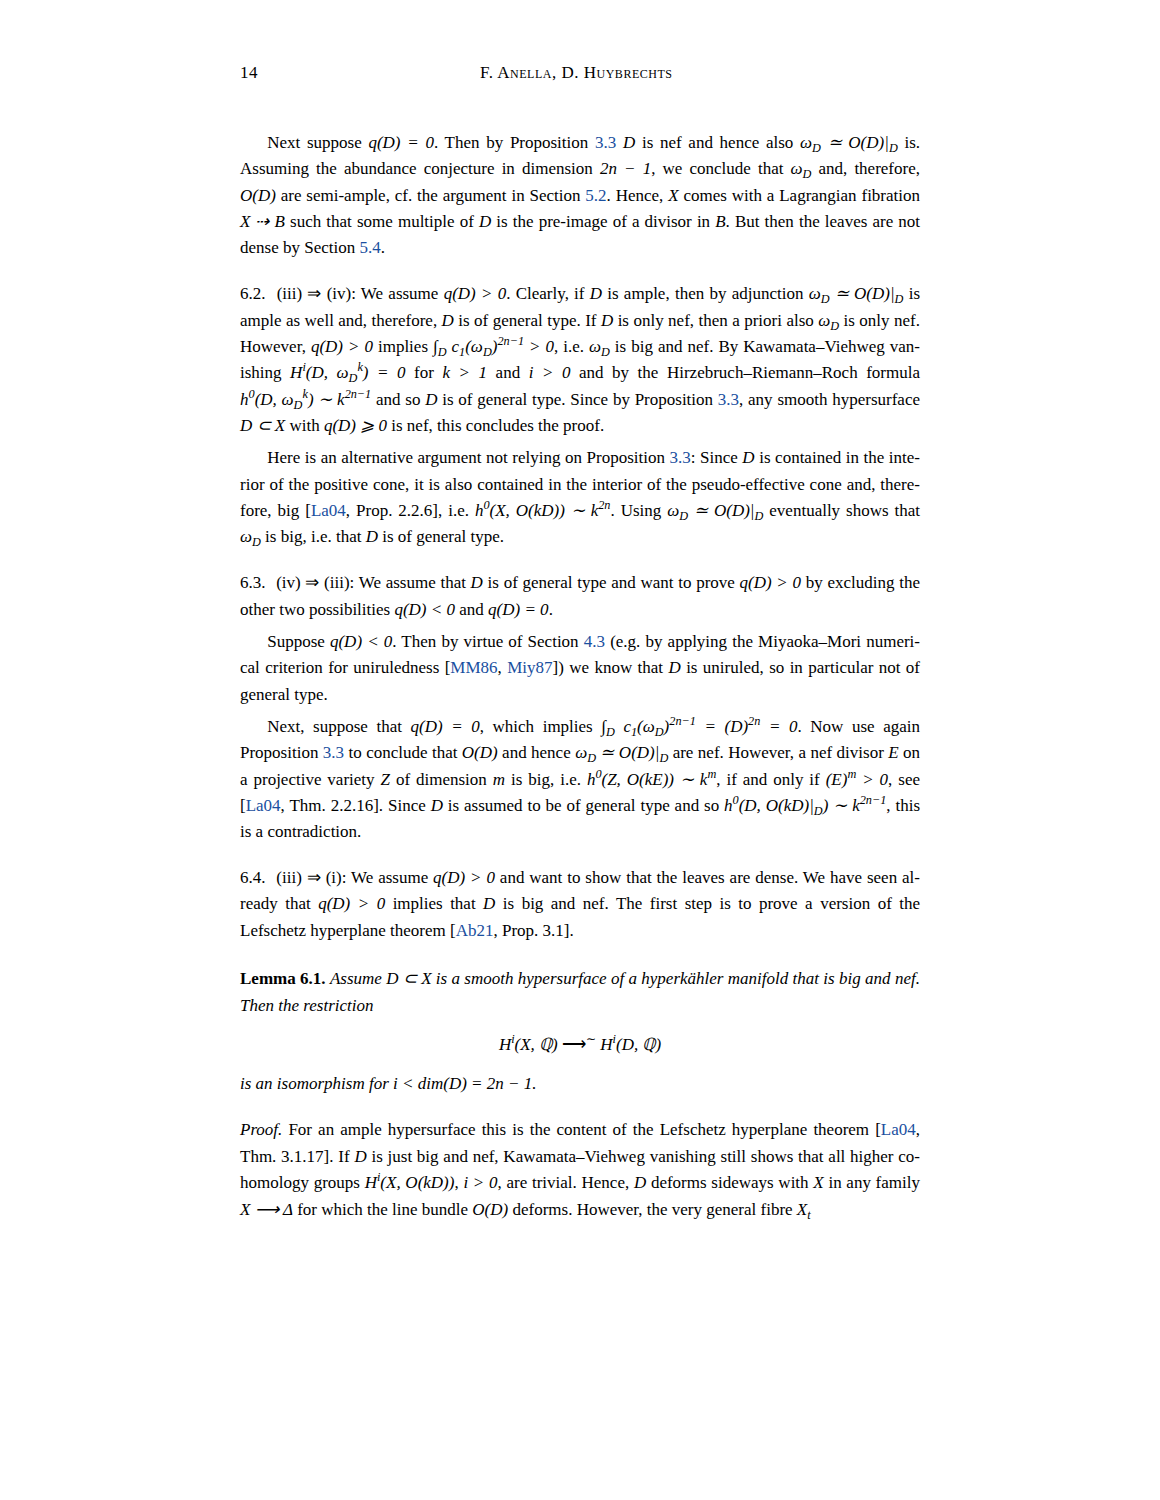14 F. Anella, D. Huybrechts
Next suppose q(D) = 0. Then by Proposition 3.3 D is nef and hence also ωD ≃ O(D)|D is. Assuming the abundance conjecture in dimension 2n − 1, we conclude that ωD and, therefore, O(D) are semi-ample, cf. the argument in Section 5.2. Hence, X comes with a Lagrangian fibration X ⇢ B such that some multiple of D is the pre-image of a divisor in B. But then the leaves are not dense by Section 5.4.
6.2. (iii) ⇒ (iv): We assume q(D) > 0. Clearly, if D is ample, then by adjunction ωD ≃ O(D)|D is ample as well and, therefore, D is of general type. If D is only nef, then a priori also ωD is only nef. However, q(D) > 0 implies ∫D c1(ωD)2n−1 > 0, i.e. ωD is big and nef. By Kawamata–Viehweg vanishing Hi(D, ωDk) = 0 for k > 1 and i > 0 and by the Hirzebruch–Riemann–Roch formula h0(D, ωDk) ∼ k2n−1 and so D is of general type. Since by Proposition 3.3, any smooth hypersurface D ⊂ X with q(D) ⩾ 0 is nef, this concludes the proof.
Here is an alternative argument not relying on Proposition 3.3: Since D is contained in the interior of the positive cone, it is also contained in the interior of the pseudo-effective cone and, therefore, big [La04, Prop. 2.2.6], i.e. h0(X, O(kD)) ∼ k2n. Using ωD ≃ O(D)|D eventually shows that ωD is big, i.e. that D is of general type.
6.3. (iv) ⇒ (iii): We assume that D is of general type and want to prove q(D) > 0 by excluding the other two possibilities q(D) < 0 and q(D) = 0.
Suppose q(D) < 0. Then by virtue of Section 4.3 (e.g. by applying the Miyaoka–Mori numerical criterion for uniruledness [MM86, Miy87]) we know that D is uniruled, so in particular not of general type.
Next, suppose that q(D) = 0, which implies ∫D c1(ωD)2n−1 = (D)2n = 0. Now use again Proposition 3.3 to conclude that O(D) and hence ωD ≃ O(D)|D are nef. However, a nef divisor E on a projective variety Z of dimension m is big, i.e. h0(Z, O(kE)) ∼ km, if and only if (E)m > 0, see [La04, Thm. 2.2.16]. Since D is assumed to be of general type and so h0(D, O(kD)|D) ∼ k2n−1, this is a contradiction.
6.4. (iii) ⇒ (i): We assume q(D) > 0 and want to show that the leaves are dense. We have seen already that q(D) > 0 implies that D is big and nef. The first step is to prove a version of the Lefschetz hyperplane theorem [Ab21, Prop. 3.1].
Lemma 6.1. Assume D ⊂ X is a smooth hypersurface of a hyperkähler manifold that is big and nef. Then the restriction
Hi(X, ℚ) ⟶∼ Hi(D, ℚ)
is an isomorphism for i < dim(D) = 2n − 1.
Proof. For an ample hypersurface this is the content of the Lefschetz hyperplane theorem [La04, Thm. 3.1.17]. If D is just big and nef, Kawamata–Viehweg vanishing still shows that all higher cohomology groups Hi(X, O(kD)), i > 0, are trivial. Hence, D deforms sideways with X in any family X ⟶ Δ for which the line bundle O(D) deforms. However, the very general fibre Xt